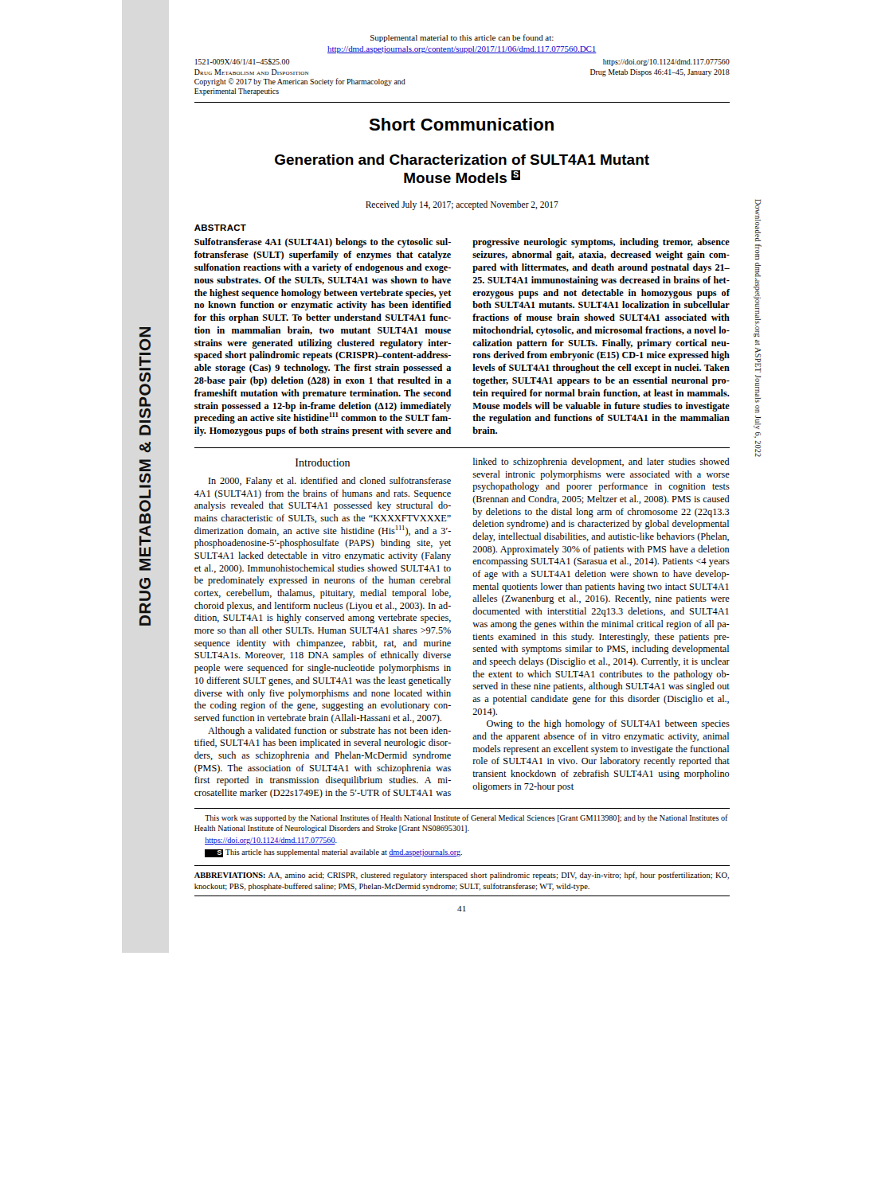DRUG METABOLISM & DISPOSITION
Downloaded from dmd.aspetjournals.org at ASPET Journals on July 6, 2022
Supplemental material to this article can be found at:
http://dmd.aspetjournals.org/content/suppl/2017/11/06/dmd.117.077560.DC1
1521-009X/46/1/41–45$25.00
Drug Metabolism and Disposition
Copyright © 2017 by The American Society for Pharmacology and Experimental Therapeutics
https://doi.org/10.1124/dmd.117.077560
Drug Metab Dispos 46:41–45, January 2018
Short Communication
Generation and Characterization of SULT4A1 Mutant
Mouse Models S
Received July 14, 2017; accepted November 2, 2017
ABSTRACT
Sulfotransferase 4A1 (SULT4A1) belongs to the cytosolic sulfotransferase (SULT) superfamily of enzymes that catalyze sulfonation reactions with a variety of endogenous and exogenous substrates. Of the SULTs, SULT4A1 was shown to have the highest sequence homology between vertebrate species, yet no known function or enzymatic activity has been identified for this orphan SULT. To better understand SULT4A1 function in mammalian brain, two mutant SULT4A1 mouse strains were generated utilizing clustered regulatory interspaced short palindromic repeats (CRISPR)–content-addressable storage (Cas) 9 technology. The first strain possessed a 28-base pair (bp) deletion (Δ28) in exon 1 that resulted in a frameshift mutation with premature termination. The second strain possessed a 12-bp in-frame deletion (Δ12) immediately preceding an active site histidine111 common to the SULT family. Homozygous pups of both strains present with severe and progressive neurologic symptoms, including tremor, absence seizures, abnormal gait, ataxia, decreased weight gain compared with littermates, and death around postnatal days 21–25. SULT4A1 immunostaining was decreased in brains of heterozygous pups and not detectable in homozygous pups of both SULT4A1 mutants. SULT4A1 localization in subcellular fractions of mouse brain showed SULT4A1 associated with mitochondrial, cytosolic, and microsomal fractions, a novel localization pattern for SULTs. Finally, primary cortical neurons derived from embryonic (E15) CD-1 mice expressed high levels of SULT4A1 throughout the cell except in nuclei. Taken together, SULT4A1 appears to be an essential neuronal protein required for normal brain function, at least in mammals. Mouse models will be valuable in future studies to investigate the regulation and functions of SULT4A1 in the mammalian brain.
Introduction
In 2000, Falany et al. identified and cloned sulfotransferase 4A1 (SULT4A1) from the brains of humans and rats. Sequence analysis revealed that SULT4A1 possessed key structural domains characteristic of SULTs, such as the “KXXXFTVXXXE” dimerization domain, an active site histidine (His111), and a 3′-phosphoadenosine-5′-phosphosulfate (PAPS) binding site, yet SULT4A1 lacked detectable in vitro enzymatic activity (Falany et al., 2000). Immunohistochemical studies showed SULT4A1 to be predominately expressed in neurons of the human cerebral cortex, cerebellum, thalamus, pituitary, medial temporal lobe, choroid plexus, and lentiform nucleus (Liyou et al., 2003). In addition, SULT4A1 is highly conserved among vertebrate species, more so than all other SULTs. Human SULT4A1 shares >97.5% sequence identity with chimpanzee, rabbit, rat, and murine SULT4A1s. Moreover, 118 DNA samples of ethnically diverse people were sequenced for single-nucleotide polymorphisms in 10 different SULT genes, and SULT4A1 was the least genetically diverse with only five polymorphisms and none located within the coding region of the gene, suggesting an evolutionary conserved function in vertebrate brain (Allali-Hassani et al., 2007).
Although a validated function or substrate has not been identified, SULT4A1 has been implicated in several neurologic disorders, such as schizophrenia and Phelan-McDermid syndrome (PMS). The association of SULT4A1 with schizophrenia was first reported in transmission disequilibrium studies. A microsatellite marker (D22s1749E) in the 5′-UTR of SULT4A1 was linked to schizophrenia development, and later studies showed several intronic polymorphisms were associated with a worse psychopathology and poorer performance in cognition tests (Brennan and Condra, 2005; Meltzer et al., 2008). PMS is caused by deletions to the distal long arm of chromosome 22 (22q13.3 deletion syndrome) and is characterized by global developmental delay, intellectual disabilities, and autistic-like behaviors (Phelan, 2008). Approximately 30% of patients with PMS have a deletion encompassing SULT4A1 (Sarasua et al., 2014). Patients <4 years of age with a SULT4A1 deletion were shown to have developmental quotients lower than patients having two intact SULT4A1 alleles (Zwanenburg et al., 2016). Recently, nine patients were documented with interstitial 22q13.3 deletions, and SULT4A1 was among the genes within the minimal critical region of all patients examined in this study. Interestingly, these patients presented with symptoms similar to PMS, including developmental and speech delays (Disciglio et al., 2014). Currently, it is unclear the extent to which SULT4A1 contributes to the pathology observed in these nine patients, although SULT4A1 was singled out as a potential candidate gene for this disorder (Disciglio et al., 2014).
Owing to the high homology of SULT4A1 between species and the apparent absence of in vitro enzymatic activity, animal models represent an excellent system to investigate the functional role of SULT4A1 in vivo. Our laboratory recently reported that transient knockdown of zebrafish SULT4A1 using morpholino oligomers in 72-hour post
This work was supported by the National Institutes of Health National Institute of General Medical Sciences [Grant GM113980]; and by the National Institutes of Health National Institute of Neurological Disorders and Stroke [Grant NS08695301].
https://doi.org/10.1124/dmd.117.077560.
S This article has supplemental material available at dmd.aspetjournals.org.
ABBREVIATIONS: AA, amino acid; CRISPR, clustered regulatory interspaced short palindromic repeats; DIV, day-in-vitro; hpf, hour postfertilization; KO, knockout; PBS, phosphate-buffered saline; PMS, Phelan-McDermid syndrome; SULT, sulfotransferase; WT, wild-type.
41